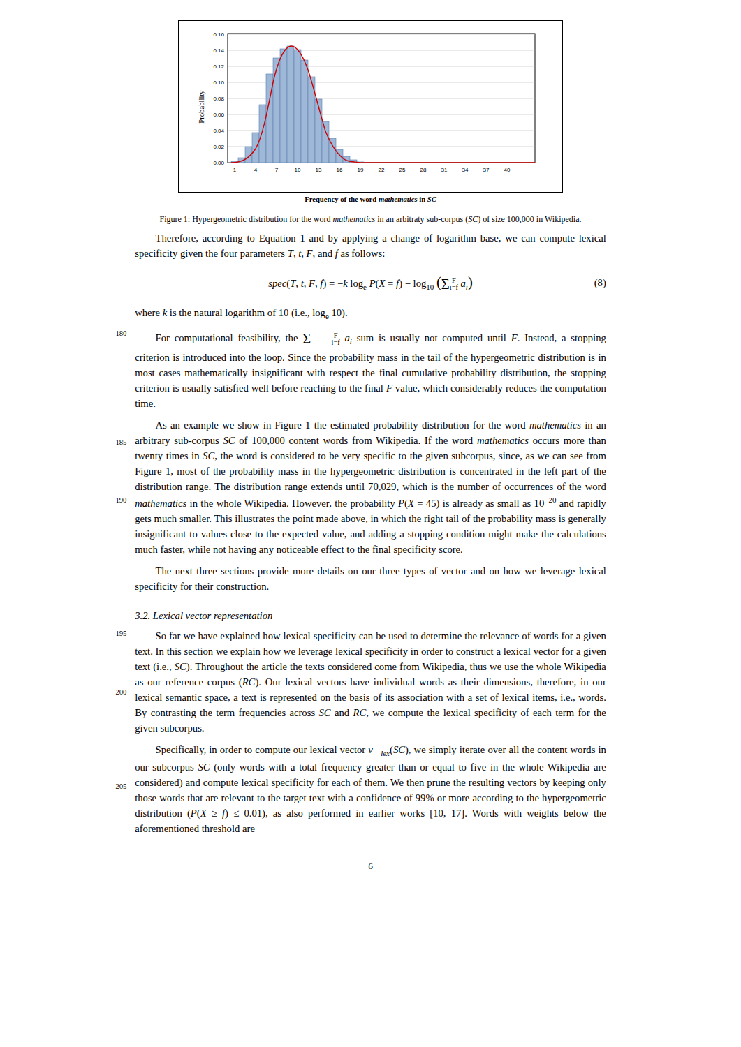Probability
0.00 0.02 0.04 0.06 0.08 0.10 0.12 0.14 0.16 1 4 7 10 13 16 19 22 25 28 31 34 37 40
Frequency of the word mathematics in SC
Figure 1: Hypergeometric distribution for the word mathematics in an arbitraty sub-corpus (SC) of size 100,000 in Wikipedia.
Therefore, according to Equation 1 and by applying a change of logarithm base, we can compute lexical specificity given the four parameters T, t, F, and f as follows:
spec(T, t, F, f) = −k loge P(X = f) − log10 (ΣFi=f ai) (8)
where k is the natural logarithm of 10 (i.e., loge 10).
180
For computational feasibility, the ΣFi=f ai sum is usually not computed until F. Instead, a stopping criterion is introduced into the loop. Since the probability mass in the tail of the hypergeometric distribution is in most cases mathematically insignificant with respect the final cumulative probability distribution, the stopping criterion is usually satisfied well before reaching to the final F value, which considerably reduces the computation time.
185 190
As an example we show in Figure 1 the estimated probability distribution for the word mathematics in an arbitrary sub-corpus SC of 100,000 content words from Wikipedia. If the word mathematics occurs more than twenty times in SC, the word is considered to be very specific to the given subcorpus, since, as we can see from Figure 1, most of the probability mass in the hypergeometric distribution is concentrated in the left part of the distribution range. The distribution range extends until 70,029, which is the number of occurrences of the word mathematics in the whole Wikipedia. However, the probability P(X = 45) is already as small as 10−20 and rapidly gets much smaller. This illustrates the point made above, in which the right tail of the probability mass is generally insignificant to values close to the expected value, and adding a stopping condition might make the calculations much faster, while not having any noticeable effect to the final specificity score.
The next three sections provide more details on our three types of vector and on how we leverage lexical specificity for their construction.
3.2. Lexical vector representation
195 200
So far we have explained how lexical specificity can be used to determine the relevance of words for a given text. In this section we explain how we leverage lexical specificity in order to construct a lexical vector for a given text (i.e., SC). Throughout the article the texts considered come from Wikipedia, thus we use the whole Wikipedia as our reference corpus (RC). Our lexical vectors have individual words as their dimensions, therefore, in our lexical semantic space, a text is represented on the basis of its association with a set of lexical items, i.e., words. By contrasting the term frequencies across SC and RC, we compute the lexical specificity of each term for the given subcorpus.
205
Specifically, in order to compute our lexical vector v⃗lex(SC), we simply iterate over all the content words in our subcorpus SC (only words with a total frequency greater than or equal to five in the whole Wikipedia are considered) and compute lexical specificity for each of them. We then prune the resulting vectors by keeping only those words that are relevant to the target text with a confidence of 99% or more according to the hypergeometric distribution (P(X ≥ f) ≤ 0.01), as also performed in earlier works [10, 17]. Words with weights below the aforementioned threshold are
6